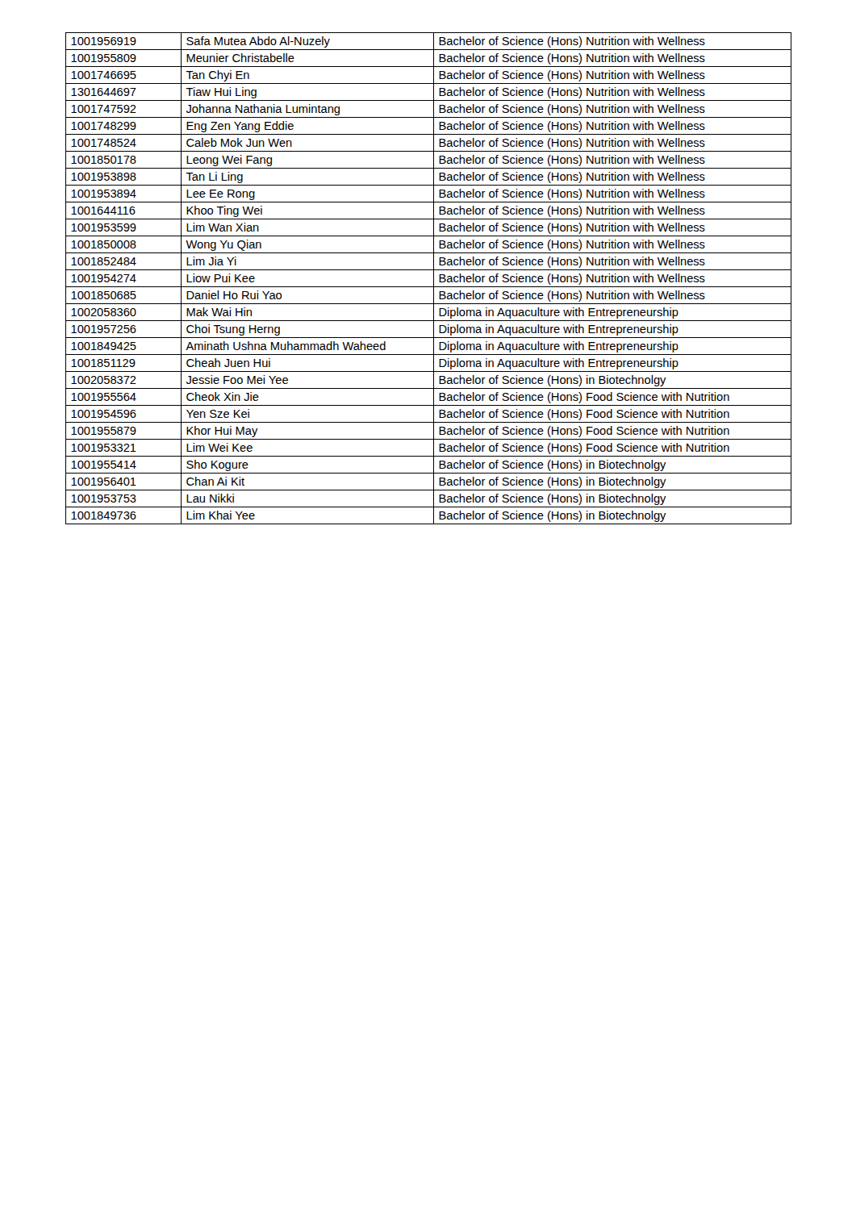| 1001956919 | Safa Mutea Abdo Al-Nuzely | Bachelor of Science (Hons) Nutrition with Wellness |
| 1001955809 | Meunier Christabelle | Bachelor of Science (Hons) Nutrition with Wellness |
| 1001746695 | Tan Chyi En | Bachelor of Science (Hons) Nutrition with Wellness |
| 1301644697 | Tiaw Hui Ling | Bachelor of Science (Hons) Nutrition with Wellness |
| 1001747592 | Johanna Nathania Lumintang | Bachelor of Science (Hons) Nutrition with Wellness |
| 1001748299 | Eng Zen Yang Eddie | Bachelor of Science (Hons) Nutrition with Wellness |
| 1001748524 | Caleb Mok Jun Wen | Bachelor of Science (Hons) Nutrition with Wellness |
| 1001850178 | Leong Wei Fang | Bachelor of Science (Hons) Nutrition with Wellness |
| 1001953898 | Tan Li Ling | Bachelor of Science (Hons) Nutrition with Wellness |
| 1001953894 | Lee Ee Rong | Bachelor of Science (Hons) Nutrition with Wellness |
| 1001644116 | Khoo Ting Wei | Bachelor of Science (Hons) Nutrition with Wellness |
| 1001953599 | Lim Wan Xian | Bachelor of Science (Hons) Nutrition with Wellness |
| 1001850008 | Wong Yu Qian | Bachelor of Science (Hons) Nutrition with Wellness |
| 1001852484 | Lim Jia Yi | Bachelor of Science (Hons) Nutrition with Wellness |
| 1001954274 | Liow Pui Kee | Bachelor of Science (Hons) Nutrition with Wellness |
| 1001850685 | Daniel Ho Rui Yao | Bachelor of Science (Hons) Nutrition with Wellness |
| 1002058360 | Mak Wai Hin | Diploma in Aquaculture with Entrepreneurship |
| 1001957256 | Choi Tsung Herng | Diploma in Aquaculture with Entrepreneurship |
| 1001849425 | Aminath Ushna Muhammadh Waheed | Diploma in Aquaculture with Entrepreneurship |
| 1001851129 | Cheah Juen Hui | Diploma in Aquaculture with Entrepreneurship |
| 1002058372 | Jessie Foo Mei Yee | Bachelor of Science (Hons) in Biotechnolgy |
| 1001955564 | Cheok Xin Jie | Bachelor of Science (Hons) Food Science with Nutrition |
| 1001954596 | Yen Sze Kei | Bachelor of Science (Hons) Food Science with Nutrition |
| 1001955879 | Khor Hui May | Bachelor of Science (Hons) Food Science with Nutrition |
| 1001953321 | Lim Wei Kee | Bachelor of Science (Hons) Food Science with Nutrition |
| 1001955414 | Sho Kogure | Bachelor of Science (Hons) in Biotechnolgy |
| 1001956401 | Chan Ai Kit | Bachelor of Science (Hons) in Biotechnolgy |
| 1001953753 | Lau Nikki | Bachelor of Science (Hons) in Biotechnolgy |
| 1001849736 | Lim Khai Yee | Bachelor of Science (Hons) in Biotechnolgy |